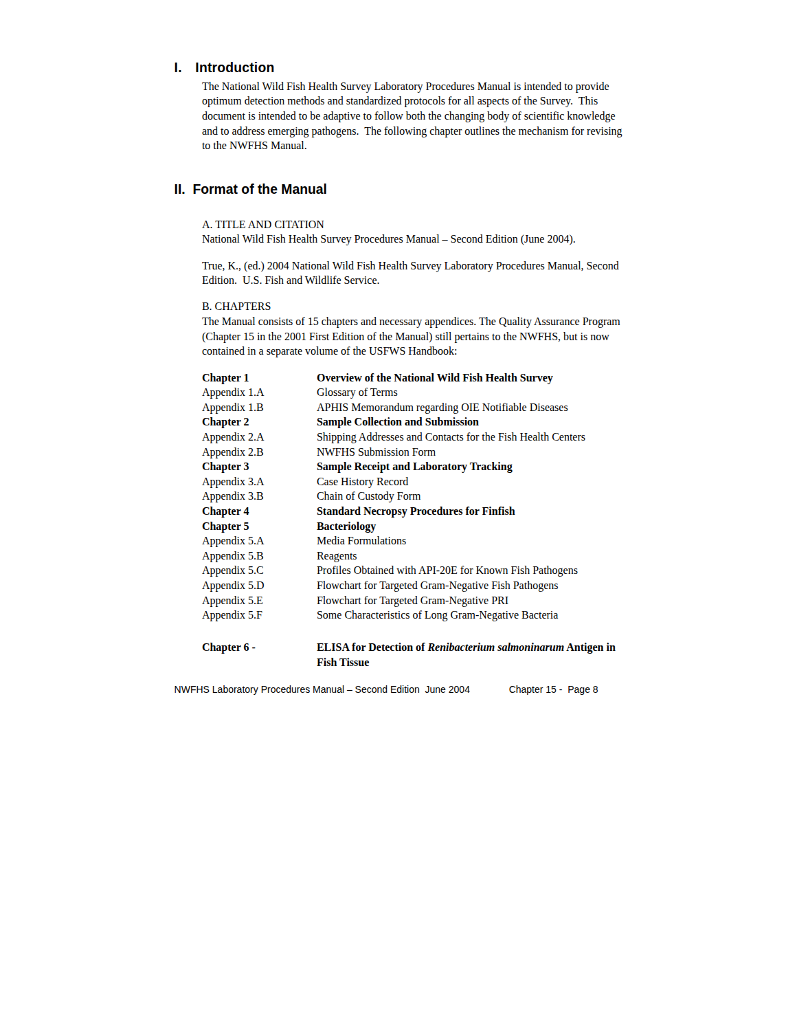I. Introduction
The National Wild Fish Health Survey Laboratory Procedures Manual is intended to provide optimum detection methods and standardized protocols for all aspects of the Survey. This document is intended to be adaptive to follow both the changing body of scientific knowledge and to address emerging pathogens. The following chapter outlines the mechanism for revising to the NWFHS Manual.
II. Format of the Manual
A. TITLE AND CITATION
National Wild Fish Health Survey Procedures Manual – Second Edition (June 2004).
True, K., (ed.) 2004 National Wild Fish Health Survey Laboratory Procedures Manual, Second Edition. U.S. Fish and Wildlife Service.
B. CHAPTERS
The Manual consists of 15 chapters and necessary appendices. The Quality Assurance Program (Chapter 15 in the 2001 First Edition of the Manual) still pertains to the NWFHS, but is now contained in a separate volume of the USFWS Handbook:
| Chapter 1 | Overview of the National Wild Fish Health Survey |
| Appendix 1.A | Glossary of Terms |
| Appendix 1.B | APHIS Memorandum regarding OIE Notifiable Diseases |
| Chapter 2 | Sample Collection and Submission |
| Appendix 2.A | Shipping Addresses and Contacts for the Fish Health Centers |
| Appendix 2.B | NWFHS Submission Form |
| Chapter 3 | Sample Receipt and Laboratory Tracking |
| Appendix 3.A | Case History Record |
| Appendix 3.B | Chain of Custody Form |
| Chapter 4 | Standard Necropsy Procedures for Finfish |
| Chapter 5 | Bacteriology |
| Appendix 5.A | Media Formulations |
| Appendix 5.B | Reagents |
| Appendix 5.C | Profiles Obtained with API-20E for Known Fish Pathogens |
| Appendix 5.D | Flowchart for Targeted Gram-Negative Fish Pathogens |
| Appendix 5.E | Flowchart for Targeted Gram-Negative PRI |
| Appendix 5.F | Some Characteristics of Long Gram-Negative Bacteria |
| Chapter 6 - | ELISA for Detection of Renibacterium salmoninarum Antigen in Fish Tissue |
NWFHS Laboratory Procedures Manual – Second Edition June 2004 Chapter 15 - Page 8